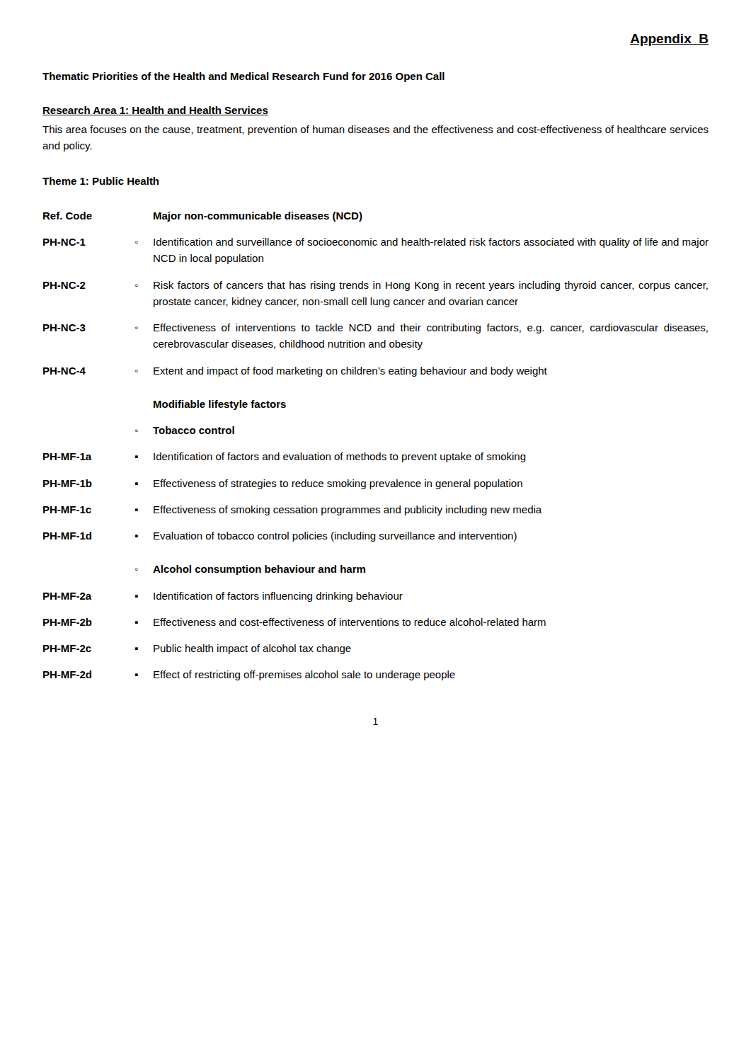Appendix B
Thematic Priorities of the Health and Medical Research Fund for 2016 Open Call
Research Area 1: Health and Health Services
This area focuses on the cause, treatment, prevention of human diseases and the effectiveness and cost-effectiveness of healthcare services and policy.
Theme 1: Public Health
| Ref. Code | | Major non-communicable diseases (NCD) |
| PH-NC-1 | ◦ | Identification and surveillance of socioeconomic and health-related risk factors associated with quality of life and major NCD in local population |
| PH-NC-2 | ◦ | Risk factors of cancers that has rising trends in Hong Kong in recent years including thyroid cancer, corpus cancer, prostate cancer, kidney cancer, non-small cell lung cancer and ovarian cancer |
| PH-NC-3 | ◦ | Effectiveness of interventions to tackle NCD and their contributing factors, e.g. cancer, cardiovascular diseases, cerebrovascular diseases, childhood nutrition and obesity |
| PH-NC-4 | ◦ | Extent and impact of food marketing on children’s eating behaviour and body weight |
| | | Modifiable lifestyle factors |
| | ◦ | Tobacco control |
| PH-MF-1a | ▪ | Identification of factors and evaluation of methods to prevent uptake of smoking |
| PH-MF-1b | ▪ | Effectiveness of strategies to reduce smoking prevalence in general population |
| PH-MF-1c | ▪ | Effectiveness of smoking cessation programmes and publicity including new media |
| PH-MF-1d | ▪ | Evaluation of tobacco control policies (including surveillance and intervention) |
| | ◦ | Alcohol consumption behaviour and harm |
| PH-MF-2a | ▪ | Identification of factors influencing drinking behaviour |
| PH-MF-2b | ▪ | Effectiveness and cost-effectiveness of interventions to reduce alcohol-related harm |
| PH-MF-2c | ▪ | Public health impact of alcohol tax change |
| PH-MF-2d | ▪ | Effect of restricting off-premises alcohol sale to underage people |
1